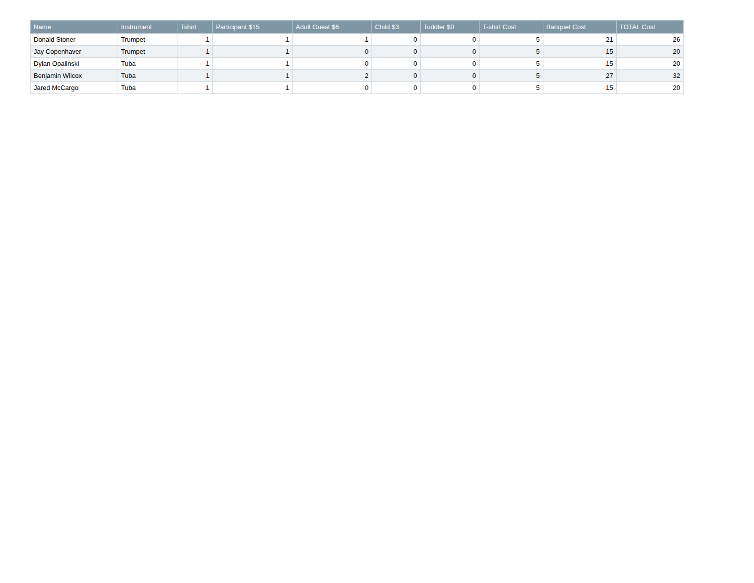| Name | Instrument | Tshirt | Participant $15 | Adult Guest $6 | Child $3 | Toddler $0 | T-shirt Cost | Banquet Cost | TOTAL Cost |
| --- | --- | --- | --- | --- | --- | --- | --- | --- | --- |
| Donald Stoner | Trumpet | 1 | 1 | 1 | 0 | 0 | 5 | 21 | 26 |
| Jay Copenhaver | Trumpet | 1 | 1 | 0 | 0 | 0 | 5 | 15 | 20 |
| Dylan Opalinski | Tuba | 1 | 1 | 0 | 0 | 0 | 5 | 15 | 20 |
| Benjamin Wilcox | Tuba | 1 | 1 | 2 | 0 | 0 | 5 | 27 | 32 |
| Jared McCargo | Tuba | 1 | 1 | 0 | 0 | 0 | 5 | 15 | 20 |